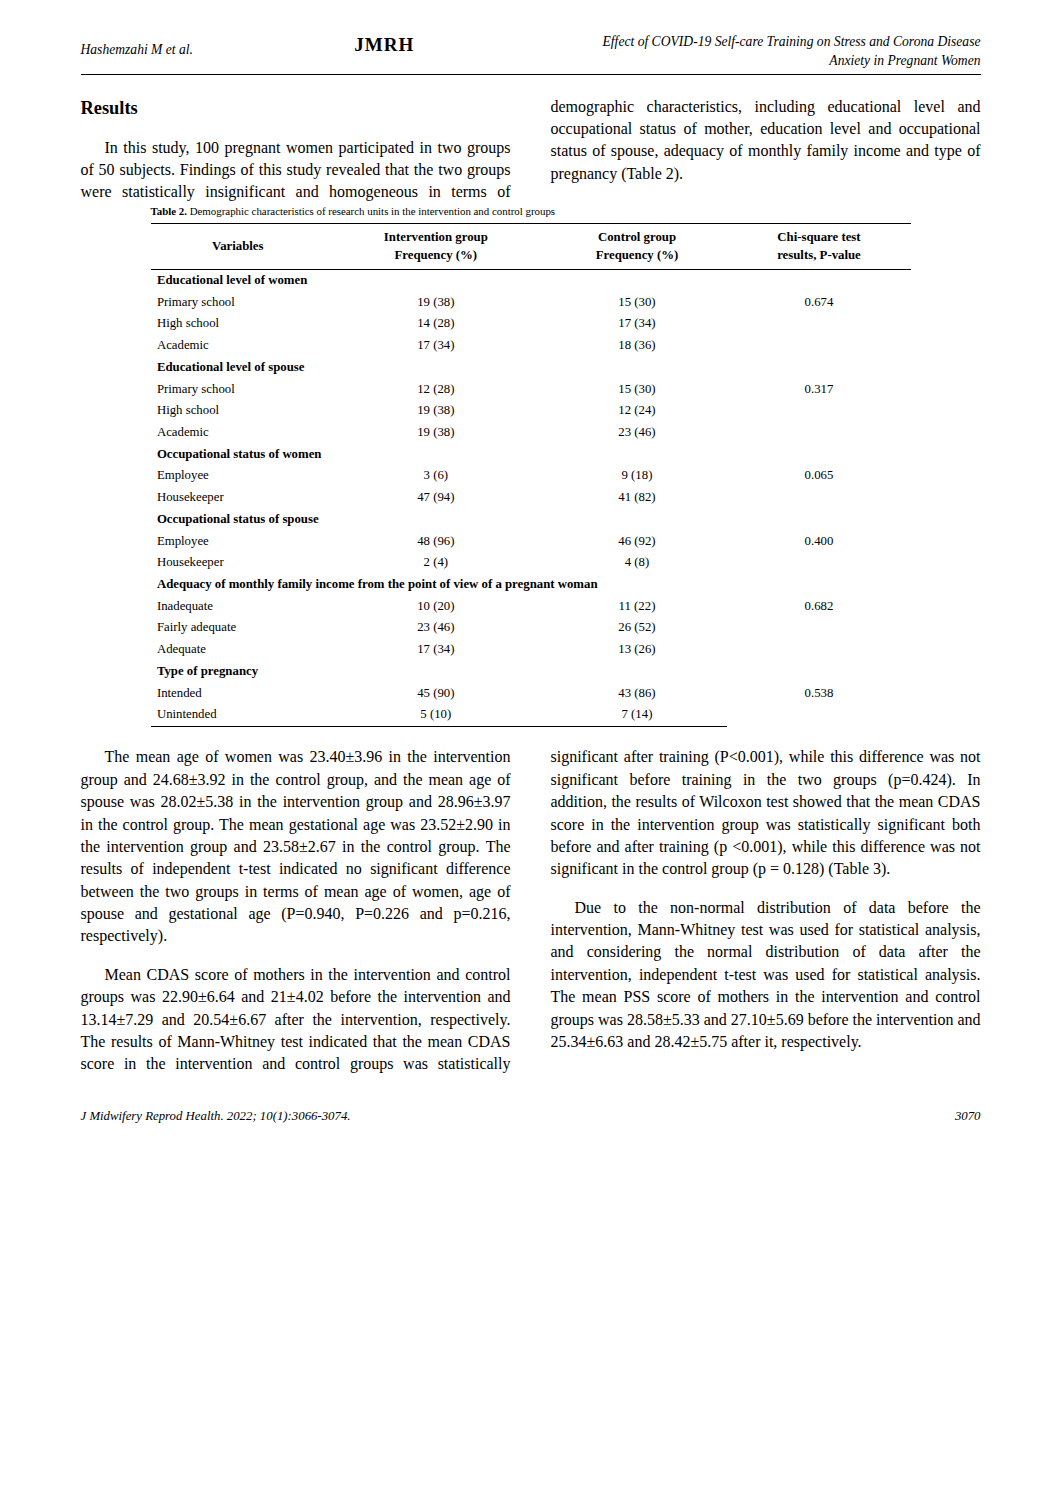Hashemzahi M et al.
JMRH
Effect of COVID-19 Self-care Training on Stress and Corona Disease Anxiety in Pregnant Women
Results
In this study, 100 pregnant women participated in two groups of 50 subjects. Findings of this study revealed that the two groups were statistically insignificant and homogeneous in terms of demographic characteristics, including educational level and occupational status of mother, education level and occupational status of spouse, adequacy of monthly family income and type of pregnancy (Table 2).
Table 2. Demographic characteristics of research units in the intervention and control groups
| Variables | Intervention group Frequency (%) | Control group Frequency (%) | Chi-square test results, P-value |
| --- | --- | --- | --- |
| Educational level of women |
| Primary school | 19 (38) | 15 (30) | 0.674 |
| High school | 14 (28) | 17 (34) |
| Academic | 17 (34) | 18 (36) |
| Educational level of spouse |
| Primary school | 12 (28) | 15 (30) | 0.317 |
| High school | 19 (38) | 12 (24) |
| Academic | 19 (38) | 23 (46) |
| Occupational status of women |
| Employee | 3 (6) | 9 (18) | 0.065 |
| Housekeeper | 47 (94) | 41 (82) |
| Occupational status of spouse |
| Employee | 48 (96) | 46 (92) | 0.400 |
| Housekeeper | 2 (4) | 4 (8) |
| Adequacy of monthly family income from the point of view of a pregnant woman |
| Inadequate | 10 (20) | 11 (22) | 0.682 |
| Fairly adequate | 23 (46) | 26 (52) |
| Adequate | 17 (34) | 13 (26) |
| Type of pregnancy |
| Intended | 45 (90) | 43 (86) | 0.538 |
| Unintended | 5 (10) | 7 (14) |
The mean age of women was 23.40±3.96 in the intervention group and 24.68±3.92 in the control group, and the mean age of spouse was 28.02±5.38 in the intervention group and 28.96±3.97 in the control group. The mean gestational age was 23.52±2.90 in the intervention group and 23.58±2.67 in the control group. The results of independent t-test indicated no significant difference between the two groups in terms of mean age of women, age of spouse and gestational age (P=0.940, P=0.226 and p=0.216, respectively).
Mean CDAS score of mothers in the intervention and control groups was 22.90±6.64 and 21±4.02 before the intervention and 13.14±7.29 and 20.54±6.67 after the intervention, respectively. The results of Mann-Whitney test indicated that the mean CDAS score in the intervention and control groups was statistically significant after training (P<0.001), while this difference was not significant before training in the two groups (p=0.424). In addition, the results of Wilcoxon test showed that the mean CDAS score in the intervention group was statistically significant both before and after training (p <0.001), while this difference was not significant in the control group (p = 0.128) (Table 3).
Due to the non-normal distribution of data before the intervention, Mann-Whitney test was used for statistical analysis, and considering the normal distribution of data after the intervention, independent t-test was used for statistical analysis. The mean PSS score of mothers in the intervention and control groups was 28.58±5.33 and 27.10±5.69 before the intervention and 25.34±6.63 and 28.42±5.75 after it, respectively.
J Midwifery Reprod Health. 2022; 10(1):3066-3074.
3070